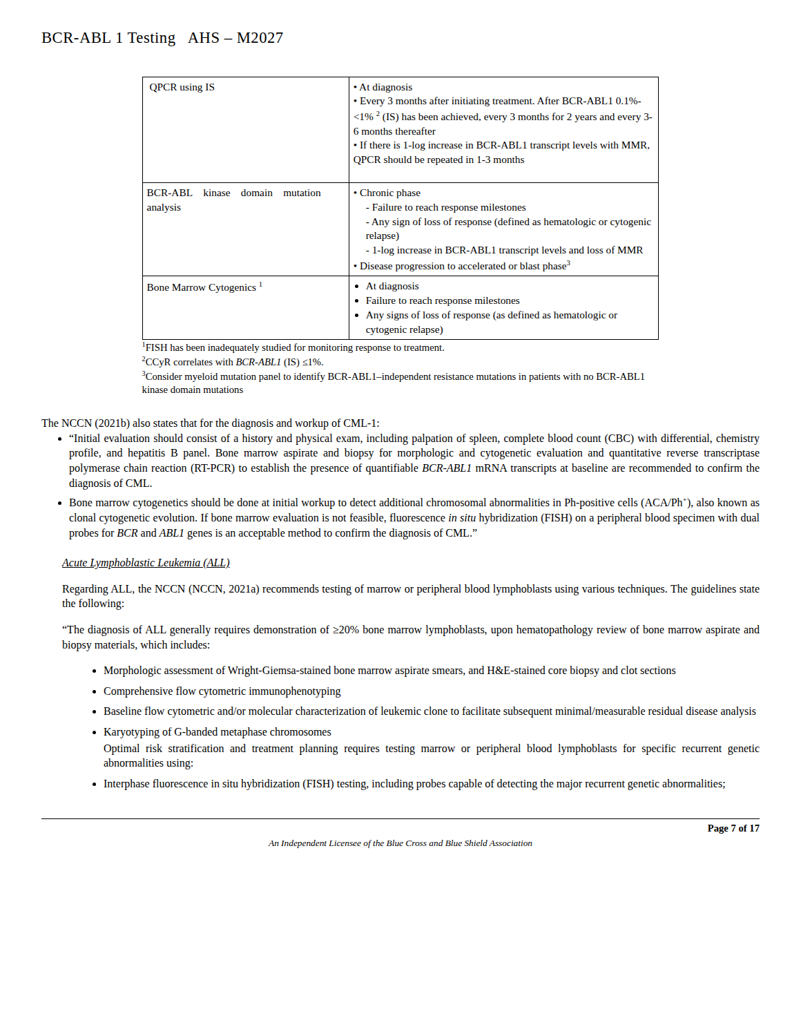BCR-ABL 1 Testing AHS – M2027
| QPCR using IS | At diagnosis Every 3 months after initiating treatment. After BCR-ABL1 0.1%-<1% 2 (IS) has been achieved, every 3 months for 2 years and every 3-6 months thereafter If there is 1-log increase in BCR-ABL1 transcript levels with MMR, QPCR should be repeated in 1-3 months |
| BCR-ABL kinase domain mutation analysis | Chronic phase Failure to reach response milestones Any sign of loss of response (defined as hematologic or cytogenic relapse) 1-log increase in BCR-ABL1 transcript levels and loss of MMR Disease progression to accelerated or blast phase 3 |
| Bone Marrow Cytogenics 1 | At diagnosis Failure to reach response milestones Any signs of loss of response (as defined as hematologic or cytogenic relapse) |
1FISH has been inadequately studied for monitoring response to treatment.
2CCyR correlates with BCR-ABL1 (IS) ≤1%.
3Consider myeloid mutation panel to identify BCR-ABL1–independent resistance mutations in patients with no BCR-ABL1 kinase domain mutations
The NCCN (2021b) also states that for the diagnosis and workup of CML-1:
“Initial evaluation should consist of a history and physical exam, including palpation of spleen, complete blood count (CBC) with differential, chemistry profile, and hepatitis B panel. Bone marrow aspirate and biopsy for morphologic and cytogenetic evaluation and quantitative reverse transcriptase polymerase chain reaction (RT-PCR) to establish the presence of quantifiable BCR-ABL1 mRNA transcripts at baseline are recommended to confirm the diagnosis of CML.
Bone marrow cytogenetics should be done at initial workup to detect additional chromosomal abnormalities in Ph-positive cells (ACA/Ph+), also known as clonal cytogenetic evolution. If bone marrow evaluation is not feasible, fluorescence in situ hybridization (FISH) on a peripheral blood specimen with dual probes for BCR and ABL1 genes is an acceptable method to confirm the diagnosis of CML.”
Acute Lymphoblastic Leukemia (ALL)
Regarding ALL, the NCCN (NCCN, 2021a) recommends testing of marrow or peripheral blood lymphoblasts using various techniques. The guidelines state the following:
“The diagnosis of ALL generally requires demonstration of ≥20% bone marrow lymphoblasts, upon hematopathology review of bone marrow aspirate and biopsy materials, which includes:
Morphologic assessment of Wright-Giemsa-stained bone marrow aspirate smears, and H&E-stained core biopsy and clot sections
Comprehensive flow cytometric immunophenotyping
Baseline flow cytometric and/or molecular characterization of leukemic clone to facilitate subsequent minimal/measurable residual disease analysis
Karyotyping of G-banded metaphase chromosomes
Optimal risk stratification and treatment planning requires testing marrow or peripheral blood lymphoblasts for specific recurrent genetic abnormalities using:
Interphase fluorescence in situ hybridization (FISH) testing, including probes capable of detecting the major recurrent genetic abnormalities;
Page 7 of 17
An Independent Licensee of the Blue Cross and Blue Shield Association